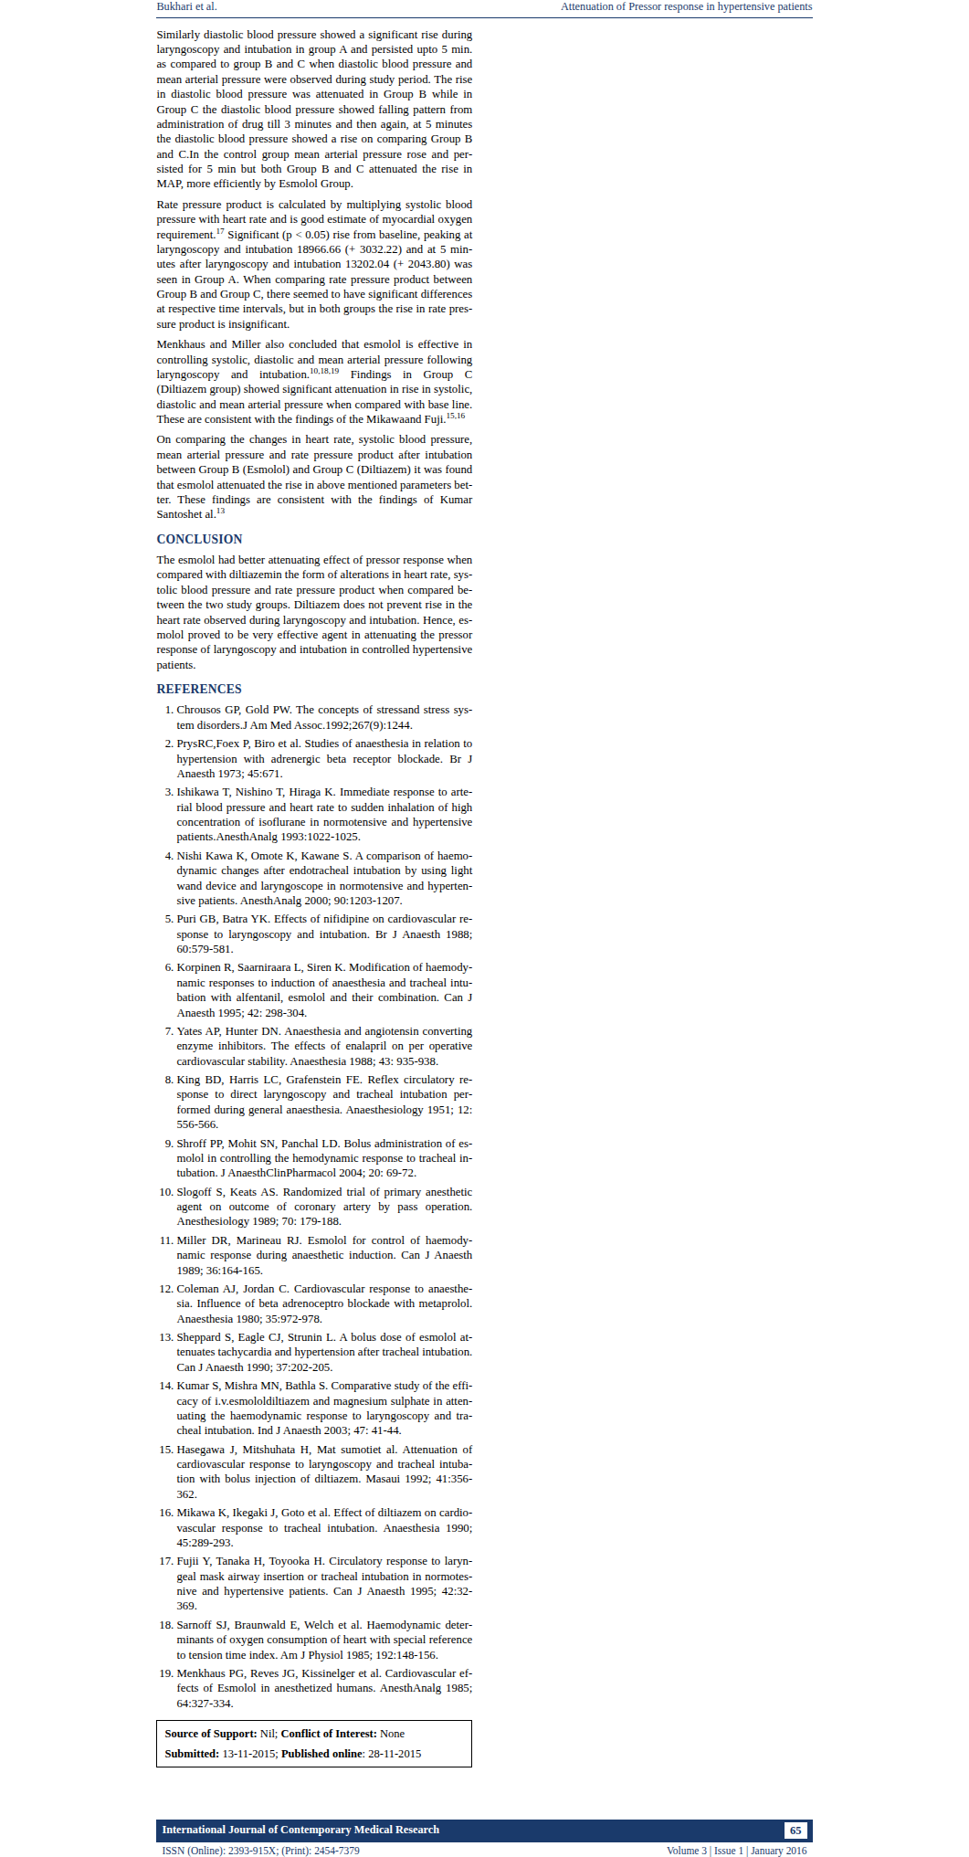Bukhari et al.
Attenuation of Pressor response in hypertensive patients
Similarly diastolic blood pressure showed a significant rise during laryngoscopy and intubation in group A and persisted upto 5 min. as compared to group B and C when diastolic blood pressure and mean arterial pressure were observed during study period. The rise in diastolic blood pressure was attenuated in Group B while in Group C the diastolic blood pressure showed falling pattern from administration of drug till 3 minutes and then again, at 5 minutes the diastolic blood pressure showed a rise on comparing Group B and C.In the control group mean arterial pressure rose and persisted for 5 min but both Group B and C attenuated the rise in MAP, more efficiently by Esmolol Group.
Rate pressure product is calculated by multiplying systolic blood pressure with heart rate and is good estimate of myocardial oxygen requirement.17 Significant (p < 0.05) rise from baseline, peaking at laryngoscopy and intubation 18966.66 (+ 3032.22) and at 5 minutes after laryngoscopy and intubation 13202.04 (+ 2043.80) was seen in Group A. When comparing rate pressure product between Group B and Group C, there seemed to have significant differences at respective time intervals, but in both groups the rise in rate pressure product is insignificant.
Menkhaus and Miller also concluded that esmolol is effective in controlling systolic, diastolic and mean arterial pressure following laryngoscopy and intubation.10,18,19 Findings in Group C (Diltiazem group) showed significant attenuation in rise in systolic, diastolic and mean arterial pressure when compared with base line. These are consistent with the findings of the Mikawaand Fuji.15,16
On comparing the changes in heart rate, systolic blood pressure, mean arterial pressure and rate pressure product after intubation between Group B (Esmolol) and Group C (Diltiazem) it was found that esmolol attenuated the rise in above mentioned parameters better. These findings are consistent with the findings of Kumar Santoshet al.13
CONCLUSION
The esmolol had better attenuating effect of pressor response when compared with diltiazemin the form of alterations in heart rate, systolic blood pressure and rate pressure product when compared between the two study groups. Diltiazem does not prevent rise in the heart rate observed during laryngoscopy and intubation. Hence, esmolol proved to be very effective agent in attenuating the pressor response of laryngoscopy and intubation in controlled hypertensive patients.
REFERENCES
Chrousos GP, Gold PW. The concepts of stressand stress system disorders.J Am Med Assoc.1992;267(9):1244.
PrysRC,Foex P, Biro et al. Studies of anaesthesia in relation to hypertension with adrenergic beta receptor blockade. Br J Anaesth 1973; 45:671.
Ishikawa T, Nishino T, Hiraga K. Immediate response to arterial blood pressure and heart rate to sudden inhalation of high concentration of isoflurane in normotensive and hypertensive patients.AnesthAnalg 1993:1022-1025.
Nishi Kawa K, Omote K, Kawane S. A comparison of haemodynamic changes after endotracheal intubation by using light wand device and laryngoscope in normotensive and hypertensive patients. AnesthAnalg 2000; 90:1203-1207.
Puri GB, Batra YK. Effects of nifidipine on cardiovascular response to laryngoscopy and intubation. Br J Anaesth 1988; 60:579-581.
Korpinen R, Saarniraara L, Siren K. Modification of haemodynamic responses to induction of anaesthesia and tracheal intubation with alfentanil, esmolol and their combination. Can J Anaesth 1995; 42: 298-304.
Yates AP, Hunter DN. Anaesthesia and angiotensin converting enzyme inhibitors. The effects of enalapril on per operative cardiovascular stability. Anaesthesia 1988; 43: 935-938.
King BD, Harris LC, Grafenstein FE. Reflex circulatory response to direct laryngoscopy and tracheal intubation performed during general anaesthesia. Anaesthesiology 1951; 12: 556-566.
Shroff PP, Mohit SN, Panchal LD. Bolus administration of esmolol in controlling the hemodynamic response to tracheal intubation. J AnaesthClinPharmacol 2004; 20: 69-72.
Slogoff S, Keats AS. Randomized trial of primary anesthetic agent on outcome of coronary artery by pass operation. Anesthesiology 1989; 70: 179-188.
Miller DR, Marineau RJ. Esmolol for control of haemodynamic response during anaesthetic induction. Can J Anaesth 1989; 36:164-165.
Coleman AJ, Jordan C. Cardiovascular response to anaesthesia. Influence of beta adrenoceptro blockade with metaprolol. Anaesthesia 1980; 35:972-978.
Sheppard S, Eagle CJ, Strunin L. A bolus dose of esmolol attenuates tachycardia and hypertension after tracheal intubation. Can J Anaesth 1990; 37:202-205.
Kumar S, Mishra MN, Bathla S. Comparative study of the efficacy of i.v.esmololdiltiazem and magnesium sulphate in attenuating the haemodynamic response to laryngoscopy and tracheal intubation. Ind J Anaesth 2003; 47: 41-44.
Hasegawa J, Mitshuhata H, Mat sumotiet al. Attenuation of cardiovascular response to laryngoscopy and tracheal intubation with bolus injection of diltiazem. Masaui 1992; 41:356-362.
Mikawa K, Ikegaki J, Goto et al. Effect of diltiazem on cardiovascular response to tracheal intubation. Anaesthesia 1990; 45:289-293.
Fujii Y, Tanaka H, Toyooka H. Circulatory response to laryngeal mask airway insertion or tracheal intubation in normotesnive and hypertensive patients. Can J Anaesth 1995; 42:32-369.
Sarnoff SJ, Braunwald E, Welch et al. Haemodynamic determinants of oxygen consumption of heart with special reference to tension time index. Am J Physiol 1985; 192:148-156.
Menkhaus PG, Reves JG, Kissinelger et al. Cardiovascular effects of Esmolol in anesthetized humans. AnesthAnalg 1985; 64:327-334.
Source of Support: Nil; Conflict of Interest: None
Submitted: 13-11-2015; Published online: 28-11-2015
International Journal of Contemporary Medical Research
65
ISSN (Online): 2393-915X; (Print): 2454-7379
Volume 3 | Issue 1 | January 2016